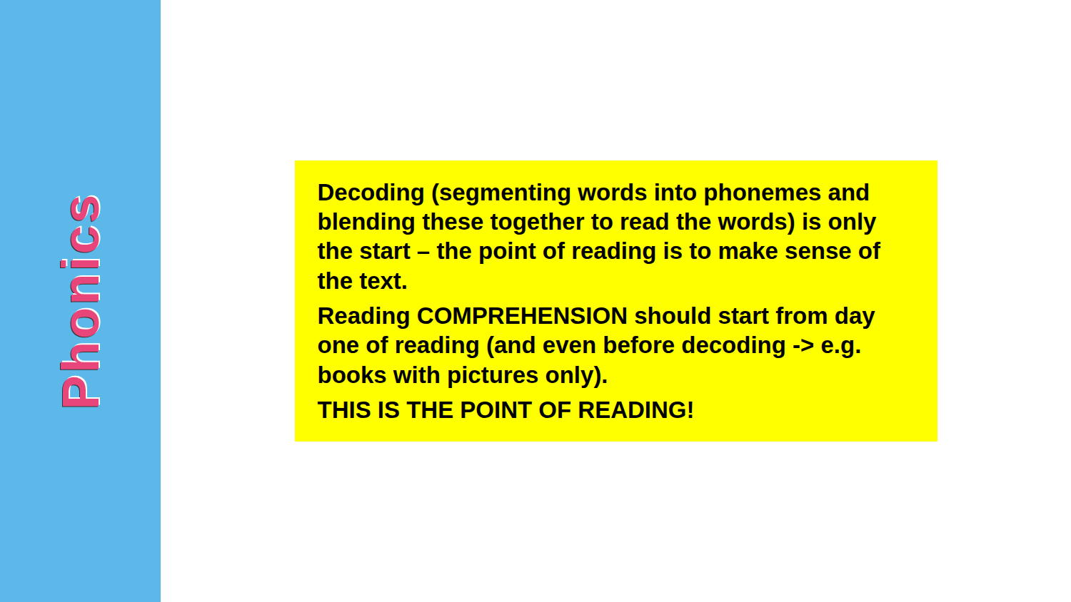Phonics
Decoding (segmenting words into phonemes and blending these together to read the words) is only the start – the point of reading is to make sense of the text.
Reading COMPREHENSION should start from day one of reading (and even before decoding -> e.g. books with pictures only).
THIS IS THE POINT OF READING!